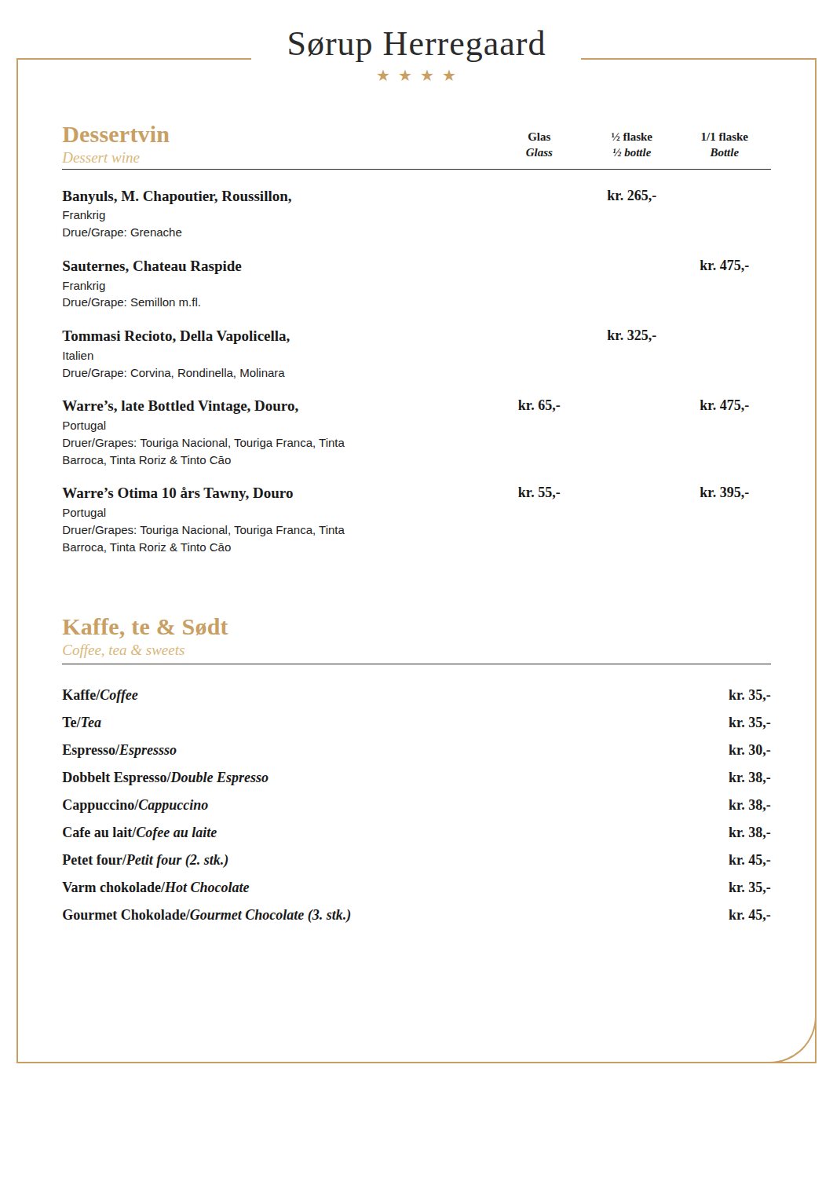Sørup Herregaard
★★★★
Dessertvin
Dessert wine
GlasGlass
½ flaske½ bottle
1/1 flaskeBottle
| Banyuls, M. Chapoutier, Roussillon, Frankrig Drue/Grape: Grenache | | kr. 265,- | |
| Sauternes, Chateau Raspide Frankrig Drue/Grape: Semillon m.fl. | | | kr. 475,- |
| Tommasi Recioto, Della Vapolicella, Italien Drue/Grape: Corvina, Rondinella, Molinara | | kr. 325,- | |
| Warre’s, late Bottled Vintage, Douro, Portugal Druer/Grapes: Touriga Nacional, Touriga Franca, Tinta Barroca, Tinta Roriz & Tinto Cāo | kr. 65,- | | kr. 475,- |
| Warre’s Otima 10 års Tawny, Douro Portugal Druer/Grapes: Touriga Nacional, Touriga Franca, Tinta Barroca, Tinta Roriz & Tinto Cāo | kr. 55,- | | kr. 395,- |
Kaffe, te & Sødt
Coffee, tea & sweets
| Kaffe/ Coffee | kr. 35,- |
| Te/ Tea | kr. 35,- |
| Espresso/ Espressso | kr. 30,- |
| Dobbelt Espresso/ Double Espresso | kr. 38,- |
| Cappuccino/ Cappuccino | kr. 38,- |
| Cafe au lait/ Cofee au laite | kr. 38,- |
| Petet four/ Petit four (2. stk.) | kr. 45,- |
| Varm chokolade/ Hot Chocolate | kr. 35,- |
| Gourmet Chokolade/ Gourmet Chocolate (3. stk.) | kr. 45,- |